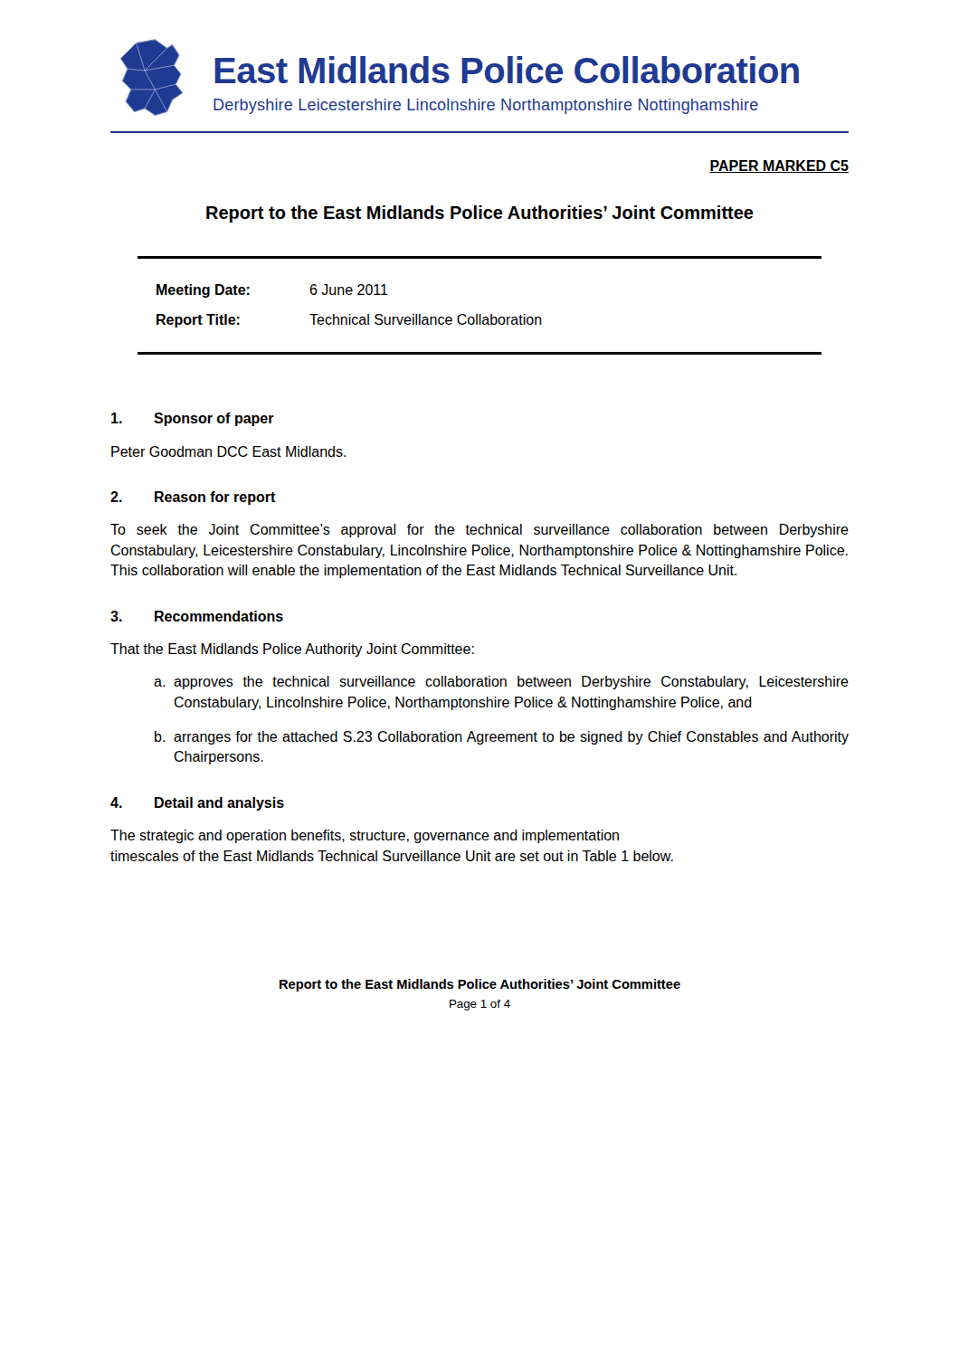East Midlands Police Collaboration
Derbyshire Leicestershire Lincolnshire Northamptonshire Nottinghamshire
PAPER MARKED C5
Report to the East Midlands Police Authorities’ Joint Committee
Meeting Date:
6 June 2011
Report Title:
Technical Surveillance Collaboration
1. Sponsor of paper
Peter Goodman DCC East Midlands.
2. Reason for report
To seek the Joint Committee’s approval for the technical surveillance collaboration between Derbyshire Constabulary, Leicestershire Constabulary, Lincolnshire Police, Northamptonshire Police & Nottinghamshire Police. This collaboration will enable the implementation of the East Midlands Technical Surveillance Unit.
3. Recommendations
That the East Midlands Police Authority Joint Committee:
a. approves the technical surveillance collaboration between Derbyshire Constabulary, Leicestershire Constabulary, Lincolnshire Police, Northamptonshire Police & Nottinghamshire Police, and
b. arranges for the attached S.23 Collaboration Agreement to be signed by Chief Constables and Authority Chairpersons.
4. Detail and analysis
The strategic and operation benefits, structure, governance and implementation
timescales of the East Midlands Technical Surveillance Unit are set out in Table 1 below.
Report to the East Midlands Police Authorities’ Joint Committee
Page 1 of 4